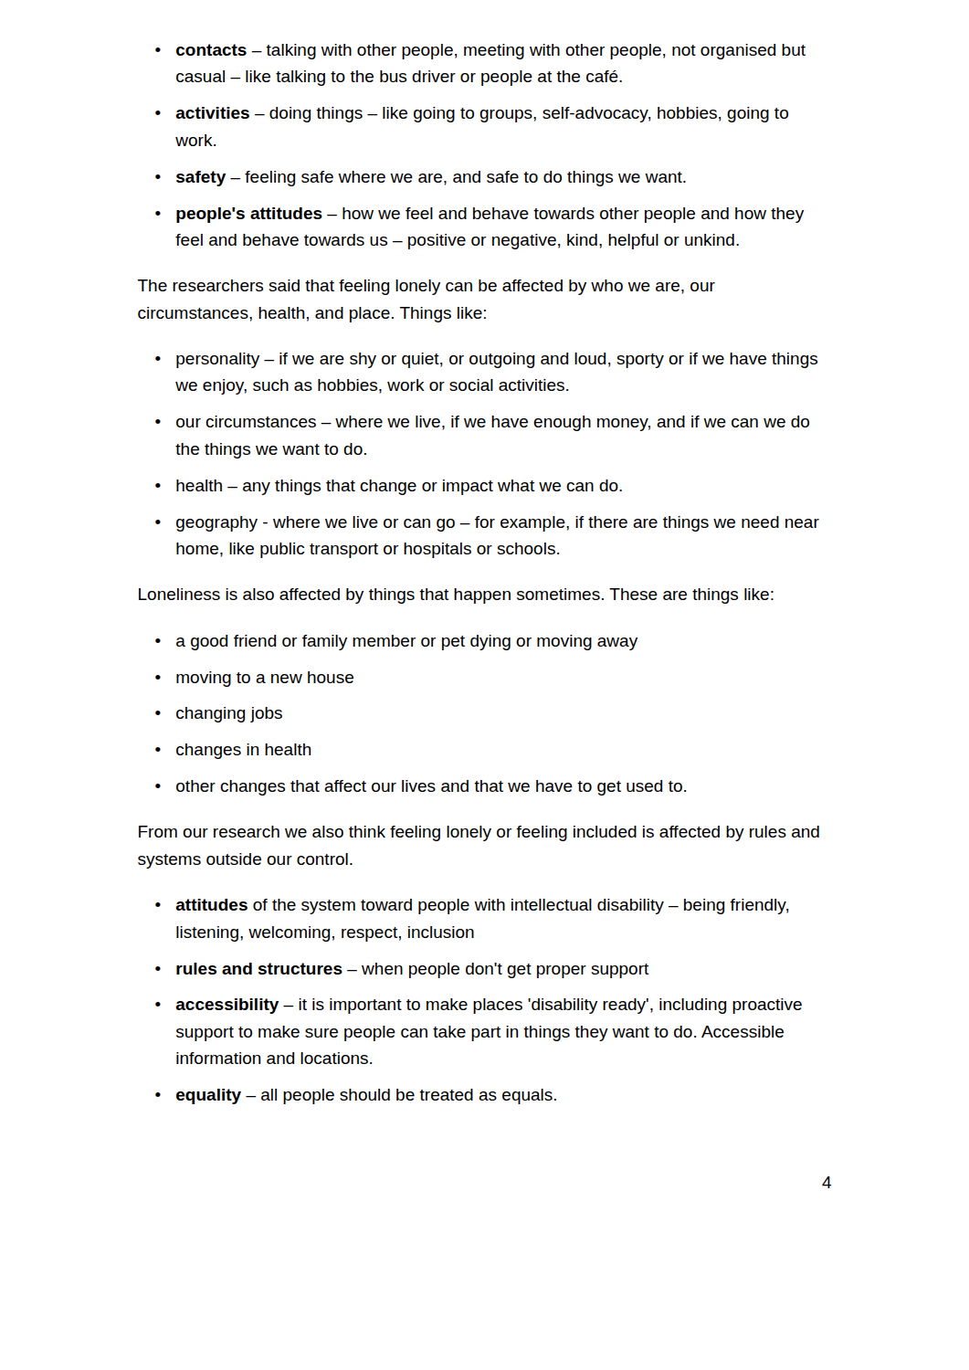contacts – talking with other people, meeting with other people, not organised but casual – like talking to the bus driver or people at the café.
activities – doing things – like going to groups, self-advocacy, hobbies, going to work.
safety – feeling safe where we are, and safe to do things we want.
people's attitudes – how we feel and behave towards other people and how they feel and behave towards us – positive or negative, kind, helpful or unkind.
The researchers said that feeling lonely can be affected by who we are, our circumstances, health, and place. Things like:
personality – if we are shy or quiet, or outgoing and loud, sporty or if we have things we enjoy, such as hobbies, work or social activities.
our circumstances – where we live, if we have enough money, and if we can we do the things we want to do.
health – any things that change or impact what we can do.
geography - where we live or can go – for example, if there are things we need near home, like public transport or hospitals or schools.
Loneliness is also affected by things that happen sometimes. These are things like:
a good friend or family member or pet dying or moving away
moving to a new house
changing jobs
changes in health
other changes that affect our lives and that we have to get used to.
From our research we also think feeling lonely or feeling included is affected by rules and systems outside our control.
attitudes of the system toward people with intellectual disability – being friendly, listening, welcoming, respect, inclusion
rules and structures – when people don't get proper support
accessibility – it is important to make places 'disability ready', including proactive support to make sure people can take part in things they want to do. Accessible information and locations.
equality – all people should be treated as equals.
4